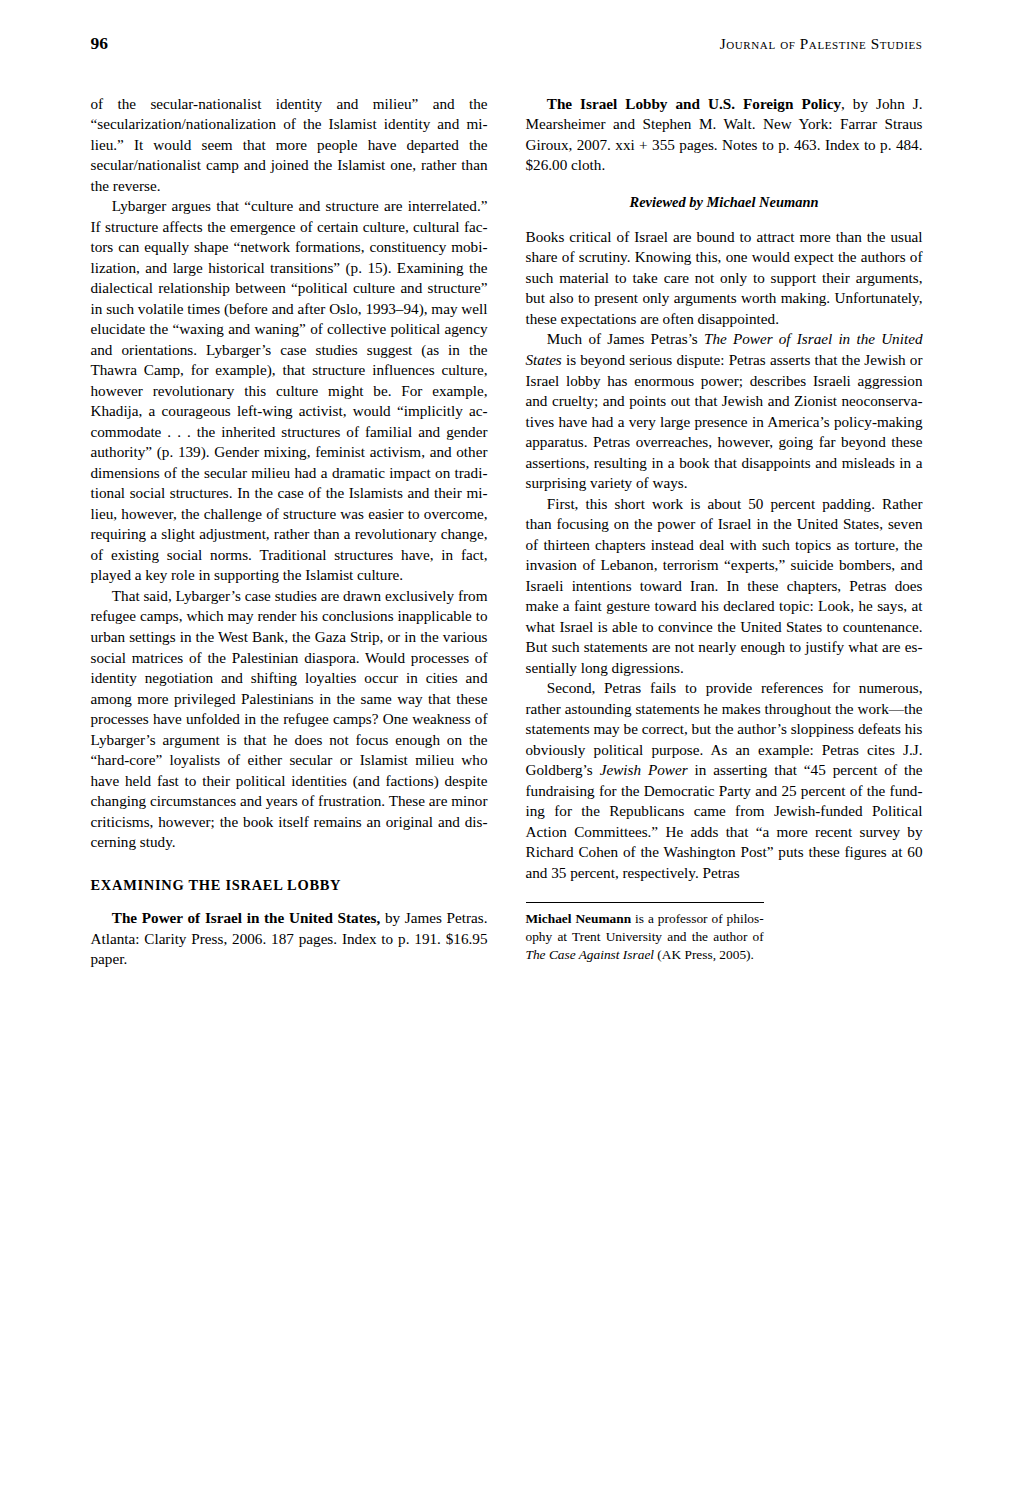96 Journal of Palestine Studies
of the secular-nationalist identity and milieu” and the “secularization/nationalization of the Islamist identity and milieu.” It would seem that more people have departed the secular/nationalist camp and joined the Islamist one, rather than the reverse.
Lybarger argues that “culture and structure are interrelated.” If structure affects the emergence of certain culture, cultural factors can equally shape “network formations, constituency mobilization, and large historical transitions” (p. 15). Examining the dialectical relationship between “political culture and structure” in such volatile times (before and after Oslo, 1993–94), may well elucidate the “waxing and waning” of collective political agency and orientations. Lybarger’s case studies suggest (as in the Thawra Camp, for example), that structure influences culture, however revolutionary this culture might be. For example, Khadija, a courageous left-wing activist, would “implicitly accommodate . . . the inherited structures of familial and gender authority” (p. 139). Gender mixing, feminist activism, and other dimensions of the secular milieu had a dramatic impact on traditional social structures. In the case of the Islamists and their milieu, however, the challenge of structure was easier to overcome, requiring a slight adjustment, rather than a revolutionary change, of existing social norms. Traditional structures have, in fact, played a key role in supporting the Islamist culture.
That said, Lybarger’s case studies are drawn exclusively from refugee camps, which may render his conclusions inapplicable to urban settings in the West Bank, the Gaza Strip, or in the various social matrices of the Palestinian diaspora. Would processes of identity negotiation and shifting loyalties occur in cities and among more privileged Palestinians in the same way that these processes have unfolded in the refugee camps? One weakness of Lybarger’s argument is that he does not focus enough on the “hard-core” loyalists of either secular or Islamist milieu who have held fast to their political identities (and factions) despite changing circumstances and years of frustration. These are minor criticisms, however; the book itself remains an original and discerning study.
Examining the Israel Lobby
The Power of Israel in the United States, by James Petras. Atlanta: Clarity Press, 2006. 187 pages. Index to p. 191. $16.95 paper.
The Israel Lobby and U.S. Foreign Policy, by John J. Mearsheimer and Stephen M. Walt. New York: Farrar Straus Giroux, 2007. xxi + 355 pages. Notes to p. 463. Index to p. 484. $26.00 cloth.
Reviewed by Michael Neumann
Books critical of Israel are bound to attract more than the usual share of scrutiny. Knowing this, one would expect the authors of such material to take care not only to support their arguments, but also to present only arguments worth making. Unfortunately, these expectations are often disappointed.
Much of James Petras’s The Power of Israel in the United States is beyond serious dispute: Petras asserts that the Jewish or Israel lobby has enormous power; describes Israeli aggression and cruelty; and points out that Jewish and Zionist neoconservatives have had a very large presence in America’s policy-making apparatus. Petras overreaches, however, going far beyond these assertions, resulting in a book that disappoints and misleads in a surprising variety of ways.
First, this short work is about 50 percent padding. Rather than focusing on the power of Israel in the United States, seven of thirteen chapters instead deal with such topics as torture, the invasion of Lebanon, terrorism “experts,” suicide bombers, and Israeli intentions toward Iran. In these chapters, Petras does make a faint gesture toward his declared topic: Look, he says, at what Israel is able to convince the United States to countenance. But such statements are not nearly enough to justify what are essentially long digressions.
Second, Petras fails to provide references for numerous, rather astounding statements he makes throughout the work—the statements may be correct, but the author’s sloppiness defeats his obviously political purpose. As an example: Petras cites J.J. Goldberg’s Jewish Power in asserting that “45 percent of the fundraising for the Democratic Party and 25 percent of the funding for the Republicans came from Jewish-funded Political Action Committees.” He adds that “a more recent survey by Richard Cohen of the Washington Post” puts these figures at 60 and 35 percent, respectively. Petras
Michael Neumann is a professor of philosophy at Trent University and the author of The Case Against Israel (AK Press, 2005).